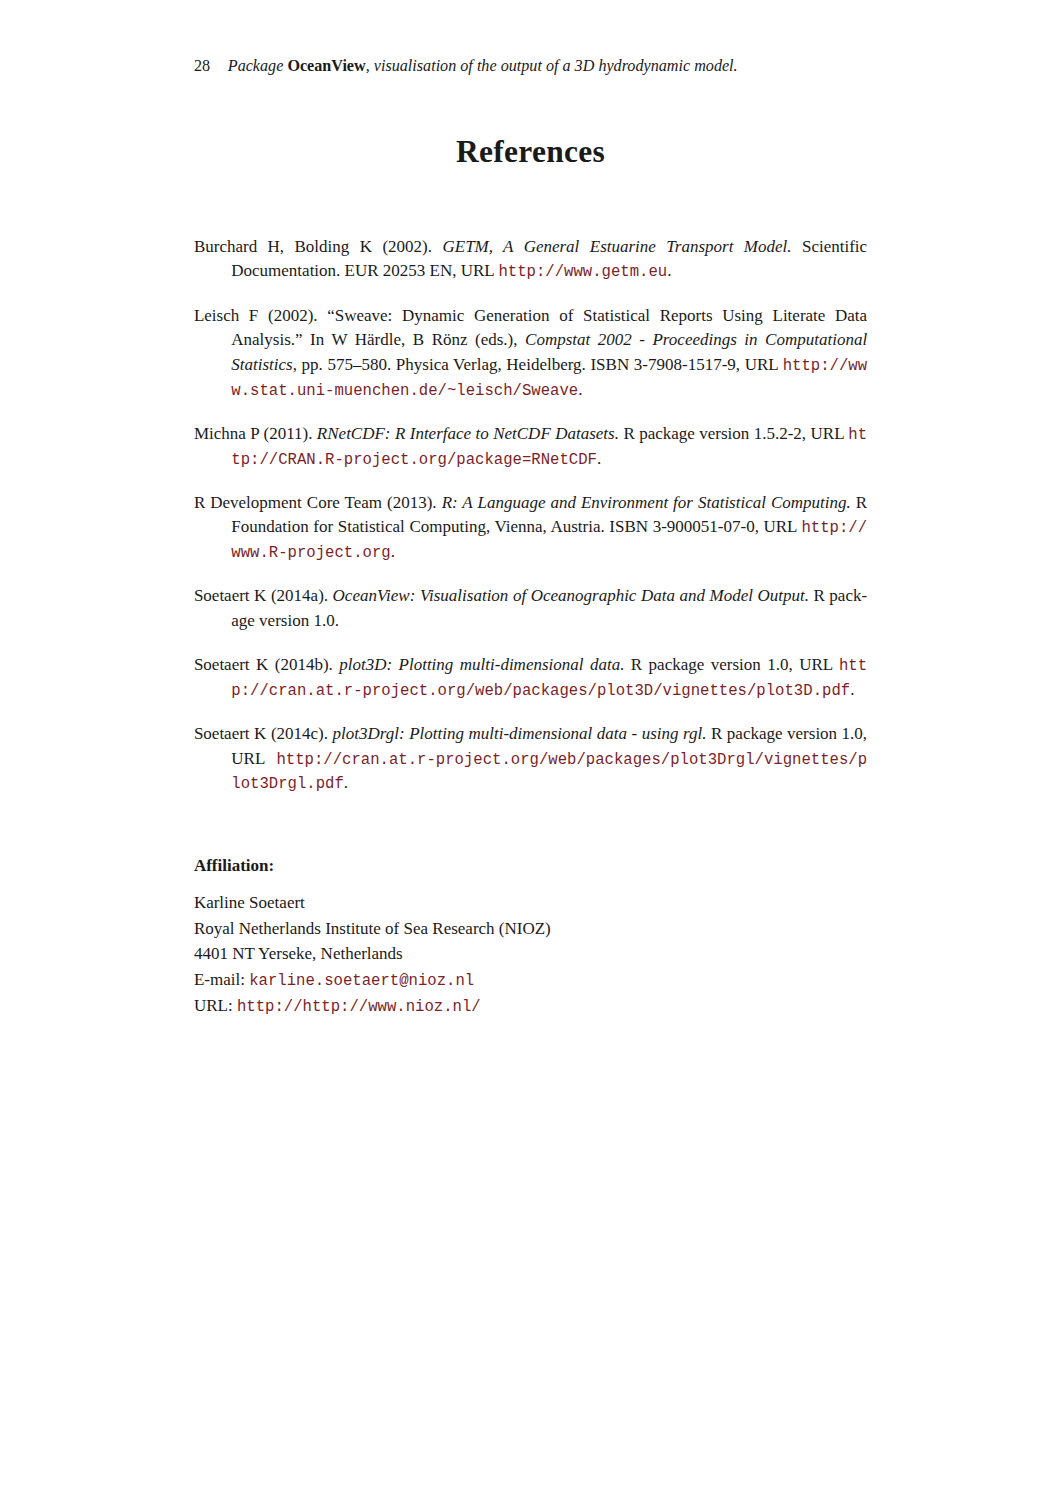28 Package OceanView, visualisation of the output of a 3D hydrodynamic model.
References
Burchard H, Bolding K (2002). GETM, A General Estuarine Transport Model. Scientific Documentation. EUR 20253 EN, URL http://www.getm.eu.
Leisch F (2002). “Sweave: Dynamic Generation of Statistical Reports Using Literate Data Analysis.” In W Härdle, B Rönz (eds.), Compstat 2002 - Proceedings in Computational Statistics, pp. 575–580. Physica Verlag, Heidelberg. ISBN 3-7908-1517-9, URL http://www.stat.uni-muenchen.de/~leisch/Sweave.
Michna P (2011). RNetCDF: R Interface to NetCDF Datasets. R package version 1.5.2-2, URL http://CRAN.R-project.org/package=RNetCDF.
R Development Core Team (2013). R: A Language and Environment for Statistical Computing. R Foundation for Statistical Computing, Vienna, Austria. ISBN 3-900051-07-0, URL http://www.R-project.org.
Soetaert K (2014a). OceanView: Visualisation of Oceanographic Data and Model Output. R package version 1.0.
Soetaert K (2014b). plot3D: Plotting multi-dimensional data. R package version 1.0, URL http://cran.at.r-project.org/web/packages/plot3D/vignettes/plot3D.pdf.
Soetaert K (2014c). plot3Drgl: Plotting multi-dimensional data - using rgl. R package version 1.0, URL http://cran.at.r-project.org/web/packages/plot3Drgl/vignettes/plot3Drgl.pdf.
Affiliation:
Karline Soetaert
Royal Netherlands Institute of Sea Research (NIOZ)
4401 NT Yerseke, Netherlands
E-mail: karline.soetaert@nioz.nl
URL: http://http://www.nioz.nl/